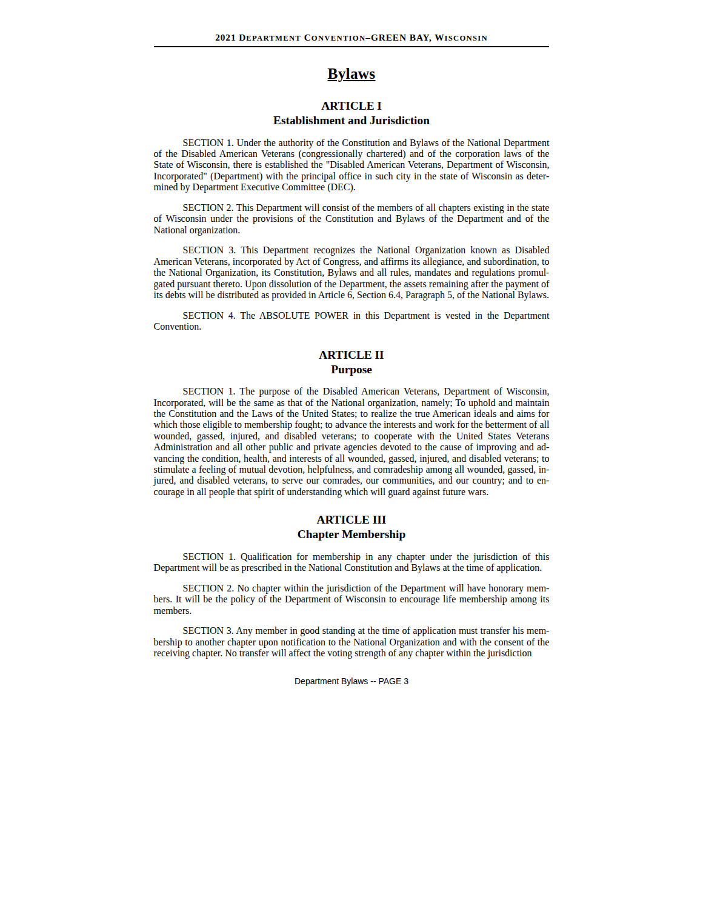2021 DEPARTMENT CONVENTION–GREEN BAY, WISCONSIN
Bylaws
ARTICLE IEstablishment and Jurisdiction
SECTION 1. Under the authority of the Constitution and Bylaws of the National Department of the Disabled American Veterans (congressionally chartered) and of the corporation laws of the State of Wisconsin, there is established the "Disabled American Veterans, Department of Wisconsin, Incorporated" (Department) with the principal office in such city in the state of Wisconsin as determined by Department Executive Committee (DEC).
SECTION 2. This Department will consist of the members of all chapters existing in the state of Wisconsin under the provisions of the Constitution and Bylaws of the Department and of the National organization.
SECTION 3. This Department recognizes the National Organization known as Disabled American Veterans, incorporated by Act of Congress, and affirms its allegiance, and subordination, to the National Organization, its Constitution, Bylaws and all rules, mandates and regulations promulgated pursuant thereto. Upon dissolution of the Department, the assets remaining after the payment of its debts will be distributed as provided in Article 6, Section 6.4, Paragraph 5, of the National Bylaws.
SECTION 4. The ABSOLUTE POWER in this Department is vested in the Department Convention.
ARTICLE IIPurpose
SECTION 1. The purpose of the Disabled American Veterans, Department of Wisconsin, Incorporated, will be the same as that of the National organization, namely; To uphold and maintain the Constitution and the Laws of the United States; to realize the true American ideals and aims for which those eligible to membership fought; to advance the interests and work for the betterment of all wounded, gassed, injured, and disabled veterans; to cooperate with the United States Veterans Administration and all other public and private agencies devoted to the cause of improving and advancing the condition, health, and interests of all wounded, gassed, injured, and disabled veterans; to stimulate a feeling of mutual devotion, helpfulness, and comradeship among all wounded, gassed, injured, and disabled veterans, to serve our comrades, our communities, and our country; and to encourage in all people that spirit of understanding which will guard against future wars.
ARTICLE IIIChapter Membership
SECTION 1. Qualification for membership in any chapter under the jurisdiction of this Department will be as prescribed in the National Constitution and Bylaws at the time of application.
SECTION 2. No chapter within the jurisdiction of the Department will have honorary members. It will be the policy of the Department of Wisconsin to encourage life membership among its members.
SECTION 3. Any member in good standing at the time of application must transfer his membership to another chapter upon notification to the National Organization and with the consent of the receiving chapter. No transfer will affect the voting strength of any chapter within the jurisdiction
Department Bylaws -- PAGE 3